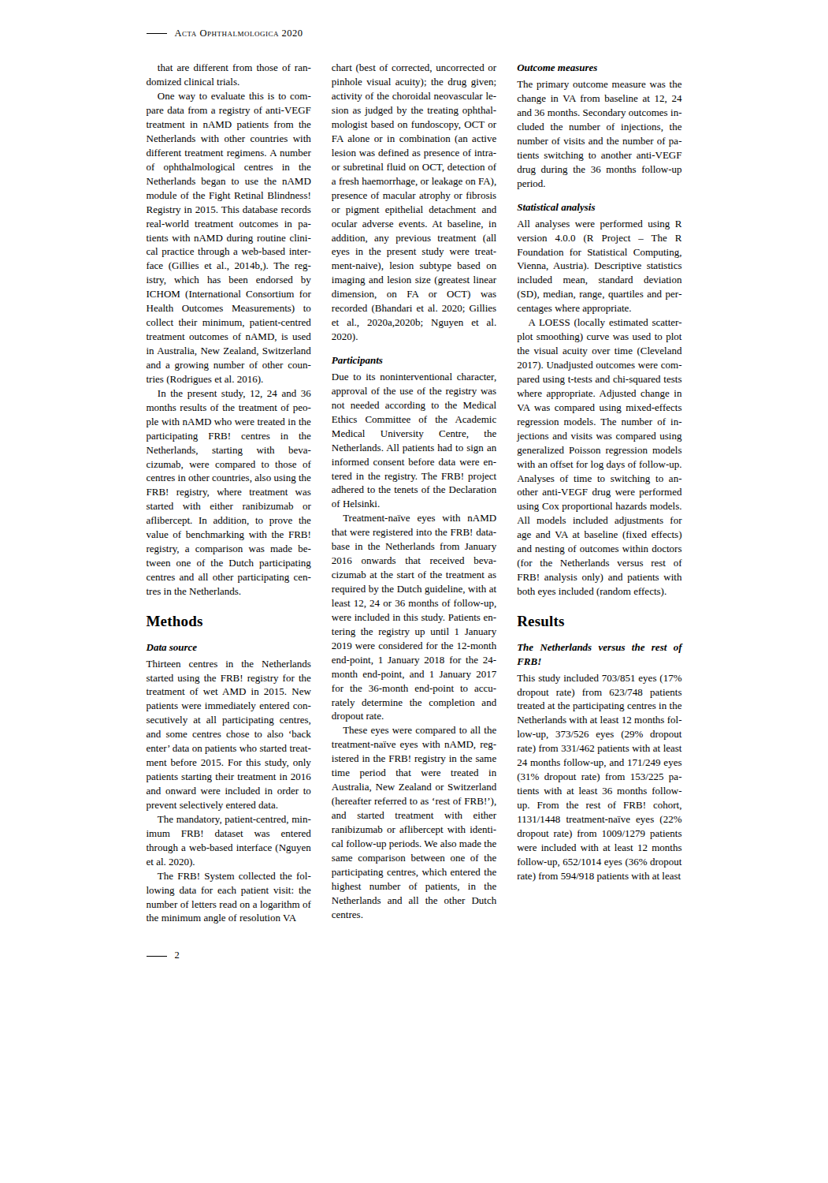Acta Ophthalmologica 2020
that are different from those of randomized clinical trials.
One way to evaluate this is to compare data from a registry of anti-VEGF treatment in nAMD patients from the Netherlands with other countries with different treatment regimens. A number of ophthalmological centres in the Netherlands began to use the nAMD module of the Fight Retinal Blindness! Registry in 2015. This database records real-world treatment outcomes in patients with nAMD during routine clinical practice through a web-based interface (Gillies et al., 2014b,). The registry, which has been endorsed by ICHOM (International Consortium for Health Outcomes Measurements) to collect their minimum, patient-centred treatment outcomes of nAMD, is used in Australia, New Zealand, Switzerland and a growing number of other countries (Rodrigues et al. 2016).
In the present study, 12, 24 and 36 months results of the treatment of people with nAMD who were treated in the participating FRB! centres in the Netherlands, starting with bevacizumab, were compared to those of centres in other countries, also using the FRB! registry, where treatment was started with either ranibizumab or aflibercept. In addition, to prove the value of benchmarking with the FRB! registry, a comparison was made between one of the Dutch participating centres and all other participating centres in the Netherlands.
Methods
Data source
Thirteen centres in the Netherlands started using the FRB! registry for the treatment of wet AMD in 2015. New patients were immediately entered consecutively at all participating centres, and some centres chose to also ‘back enter’ data on patients who started treatment before 2015. For this study, only patients starting their treatment in 2016 and onward were included in order to prevent selectively entered data.
The mandatory, patient-centred, minimum FRB! dataset was entered through a web-based interface (Nguyen et al. 2020).
The FRB! System collected the following data for each patient visit: the number of letters read on a logarithm of the minimum angle of resolution VA
chart (best of corrected, uncorrected or pinhole visual acuity); the drug given; activity of the choroidal neovascular lesion as judged by the treating ophthalmologist based on fundoscopy, OCT or FA alone or in combination (an active lesion was defined as presence of intra- or subretinal fluid on OCT, detection of a fresh haemorrhage, or leakage on FA), presence of macular atrophy or fibrosis or pigment epithelial detachment and ocular adverse events. At baseline, in addition, any previous treatment (all eyes in the present study were treatment-naive), lesion subtype based on imaging and lesion size (greatest linear dimension, on FA or OCT) was recorded (Bhandari et al. 2020; Gillies et al., 2020a,2020b; Nguyen et al. 2020).
Participants
Due to its noninterventional character, approval of the use of the registry was not needed according to the Medical Ethics Committee of the Academic Medical University Centre, the Netherlands. All patients had to sign an informed consent before data were entered in the registry. The FRB! project adhered to the tenets of the Declaration of Helsinki.
Treatment-naïve eyes with nAMD that were registered into the FRB! database in the Netherlands from January 2016 onwards that received bevacizumab at the start of the treatment as required by the Dutch guideline, with at least 12, 24 or 36 months of follow-up, were included in this study. Patients entering the registry up until 1 January 2019 were considered for the 12-month end-point, 1 January 2018 for the 24-month end-point, and 1 January 2017 for the 36-month end-point to accurately determine the completion and dropout rate.
These eyes were compared to all the treatment-naïve eyes with nAMD, registered in the FRB! registry in the same time period that were treated in Australia, New Zealand or Switzerland (hereafter referred to as ‘rest of FRB!’), and started treatment with either ranibizumab or aflibercept with identical follow-up periods. We also made the same comparison between one of the participating centres, which entered the highest number of patients, in the Netherlands and all the other Dutch centres.
Outcome measures
The primary outcome measure was the change in VA from baseline at 12, 24 and 36 months. Secondary outcomes included the number of injections, the number of visits and the number of patients switching to another anti-VEGF drug during the 36 months follow-up period.
Statistical analysis
All analyses were performed using R version 4.0.0 (R Project – The R Foundation for Statistical Computing, Vienna, Austria). Descriptive statistics included mean, standard deviation (SD), median, range, quartiles and percentages where appropriate.
A LOESS (locally estimated scatter-plot smoothing) curve was used to plot the visual acuity over time (Cleveland 2017). Unadjusted outcomes were compared using t-tests and chi-squared tests where appropriate. Adjusted change in VA was compared using mixed-effects regression models. The number of injections and visits was compared using generalized Poisson regression models with an offset for log days of follow-up. Analyses of time to switching to another anti-VEGF drug were performed using Cox proportional hazards models. All models included adjustments for age and VA at baseline (fixed effects) and nesting of outcomes within doctors (for the Netherlands versus rest of FRB! analysis only) and patients with both eyes included (random effects).
Results
The Netherlands versus the rest of FRB!
This study included 703/851 eyes (17% dropout rate) from 623/748 patients treated at the participating centres in the Netherlands with at least 12 months follow-up, 373/526 eyes (29% dropout rate) from 331/462 patients with at least 24 months follow-up, and 171/249 eyes (31% dropout rate) from 153/225 patients with at least 36 months follow-up. From the rest of FRB! cohort, 1131/1448 treatment-naïve eyes (22% dropout rate) from 1009/1279 patients were included with at least 12 months follow-up, 652/1014 eyes (36% dropout rate) from 594/918 patients with at least
2